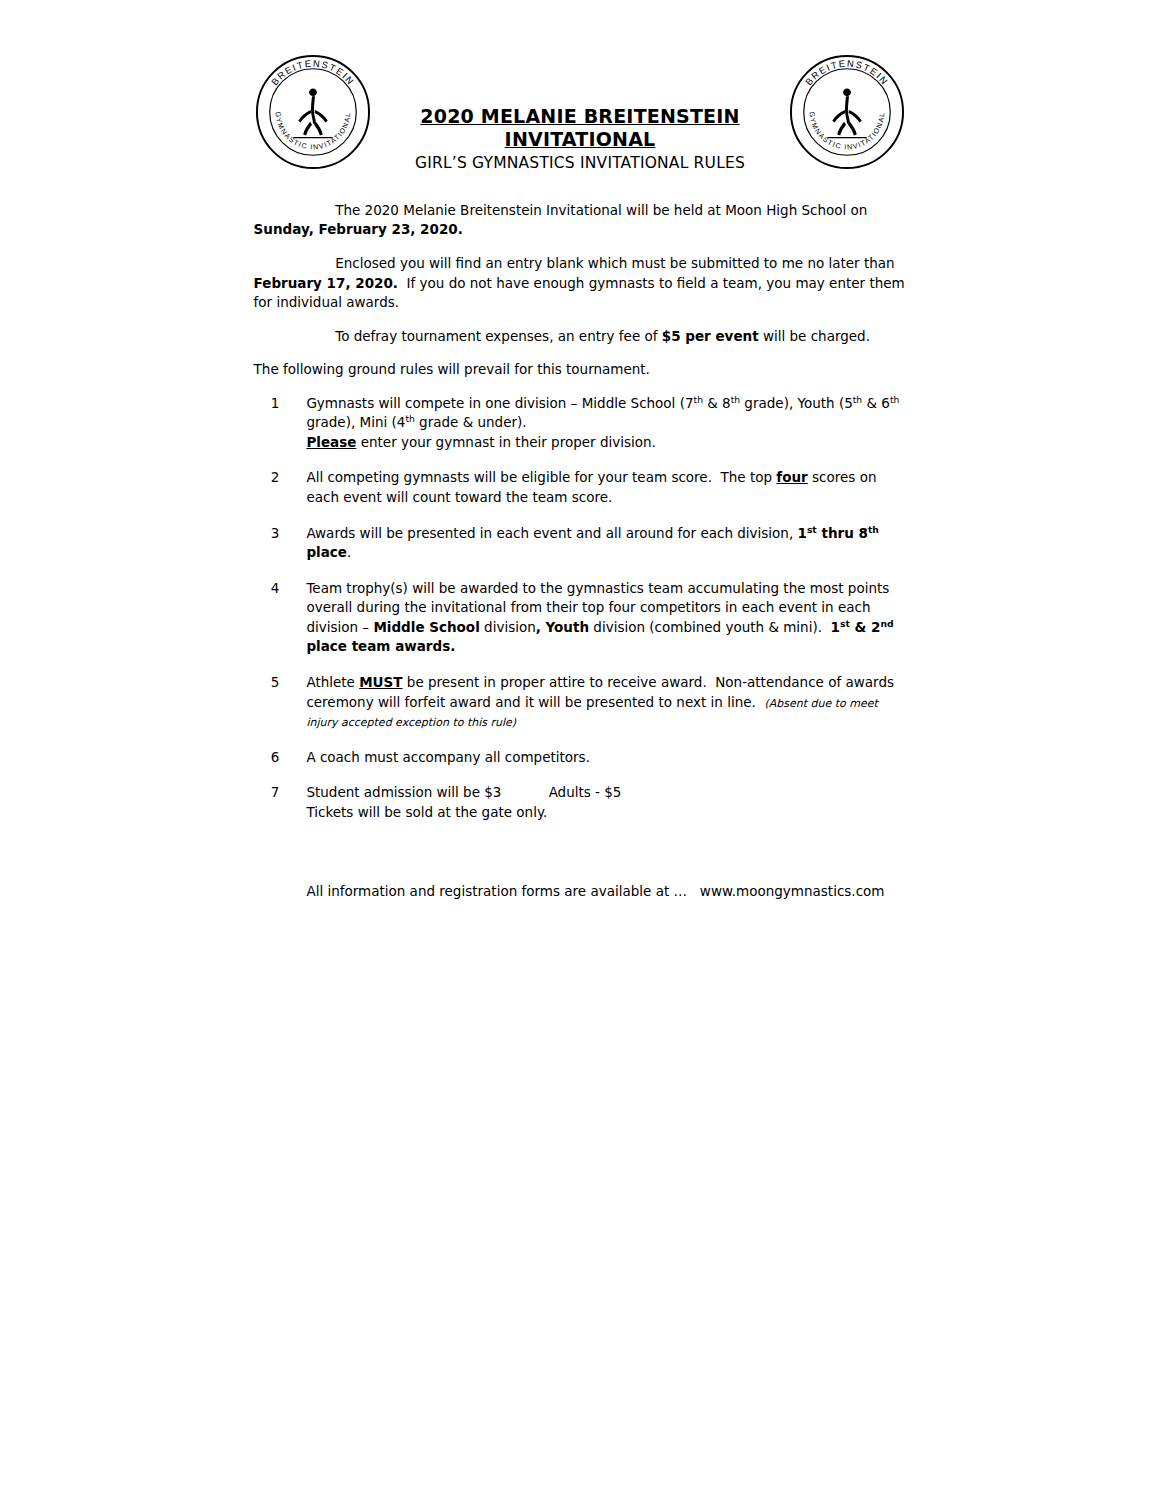BREITENSTEIN GYMNASTIC INVITATIONAL
2020 MELANIE BREITENSTEIN INVITATIONAL
GIRL’S GYMNASTICS INVITATIONAL RULES
BREITENSTEIN GYMNASTIC INVITATIONAL
The 2020 Melanie Breitenstein Invitational will be held at Moon High School on Sunday, February 23, 2020.
Enclosed you will find an entry blank which must be submitted to me no later than February 17, 2020. If you do not have enough gymnasts to field a team, you may enter them for individual awards.
To defray tournament expenses, an entry fee of $5 per event will be charged.
The following ground rules will prevail for this tournament.
1 Gymnasts will compete in one division – Middle School (7th & 8th grade), Youth (5th & 6th grade), Mini (4th grade & under).
Please enter your gymnast in their proper division.
2 All competing gymnasts will be eligible for your team score. The top four scores on each event will count toward the team score.
3 Awards will be presented in each event and all around for each division, 1st thru 8th place.
4 Team trophy(s) will be awarded to the gymnastics team accumulating the most points overall during the invitational from their top four competitors in each event in each division – Middle School division, Youth division (combined youth & mini). 1st & 2nd place team awards.
5 Athlete MUST be present in proper attire to receive award. Non-attendance of awards ceremony will forfeit award and it will be presented to next in line. (Absent due to meet injury accepted exception to this rule)
6 A coach must accompany all competitors.
7 Student admission will be $3 Adults - $5
Tickets will be sold at the gate only.
All information and registration forms are available at … www.moongymnastics.com